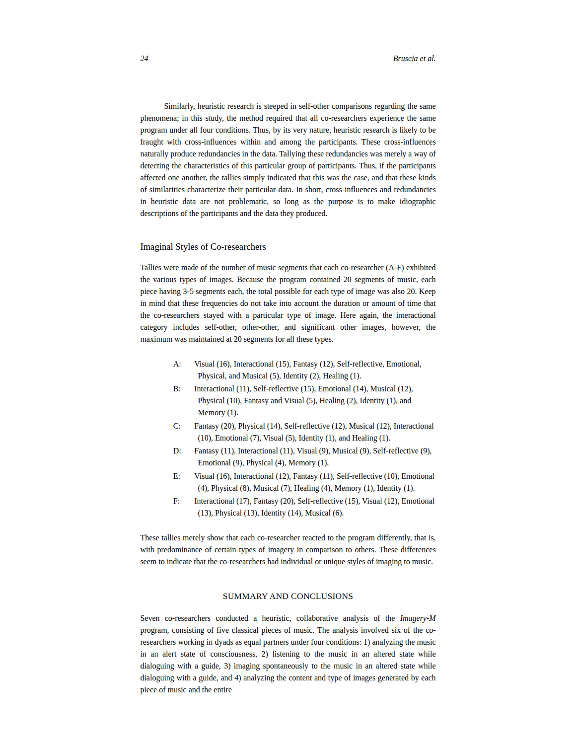24 Bruscia et al.
Similarly, heuristic research is steeped in self-other comparisons regarding the same phenomena; in this study, the method required that all co-researchers experience the same program under all four conditions. Thus, by its very nature, heuristic research is likely to be fraught with cross-influences within and among the participants. These cross-influences naturally produce redundancies in the data. Tallying these redundancies was merely a way of detecting the characteristics of this particular group of participants. Thus, if the participants affected one another, the tallies simply indicated that this was the case, and that these kinds of similarities characterize their particular data. In short, cross-influences and redundancies in heuristic data are not problematic, so long as the purpose is to make idiographic descriptions of the participants and the data they produced.
Imaginal Styles of Co-researchers
Tallies were made of the number of music segments that each co-researcher (A-F) exhibited the various types of images. Because the program contained 20 segments of music, each piece having 3-5 segments each, the total possible for each type of image was also 20. Keep in mind that these frequencies do not take into account the duration or amount of time that the co-researchers stayed with a particular type of image. Here again, the interactional category includes self-other, other-other, and significant other images, however, the maximum was maintained at 20 segments for all these types.
A: Visual (16), Interactional (15), Fantasy (12), Self-reflective, Emotional, Physical, and Musical (5), Identity (2), Healing (1).
B: Interactional (11), Self-reflective (15), Emotional (14), Musical (12), Physical (10), Fantasy and Visual (5), Healing (2), Identity (1), and Memory (1).
C: Fantasy (20), Physical (14), Self-reflective (12), Musical (12), Interactional (10), Emotional (7), Visual (5), Identity (1), and Healing (1).
D: Fantasy (11), Interactional (11), Visual (9), Musical (9), Self-reflective (9), Emotional (9), Physical (4), Memory (1).
E: Visual (16), Interactional (12), Fantasy (11), Self-reflective (10), Emotional (4), Physical (8), Musical (7), Healing (4), Memory (1), Identity (1).
F: Interactional (17), Fantasy (20), Self-reflective (15), Visual (12), Emotional (13), Physical (13), Identity (14), Musical (6).
These tallies merely show that each co-researcher reacted to the program differently, that is, with predominance of certain types of imagery in comparison to others. These differences seem to indicate that the co-researchers had individual or unique styles of imaging to music.
SUMMARY AND CONCLUSIONS
Seven co-researchers conducted a heuristic, collaborative analysis of the Imagery-M program, consisting of five classical pieces of music. The analysis involved six of the co-researchers working in dyads as equal partners under four conditions: 1) analyzing the music in an alert state of consciousness, 2) listening to the music in an altered state while dialoguing with a guide, 3) imaging spontaneously to the music in an altered state while dialoguing with a guide, and 4) analyzing the content and type of images generated by each piece of music and the entire